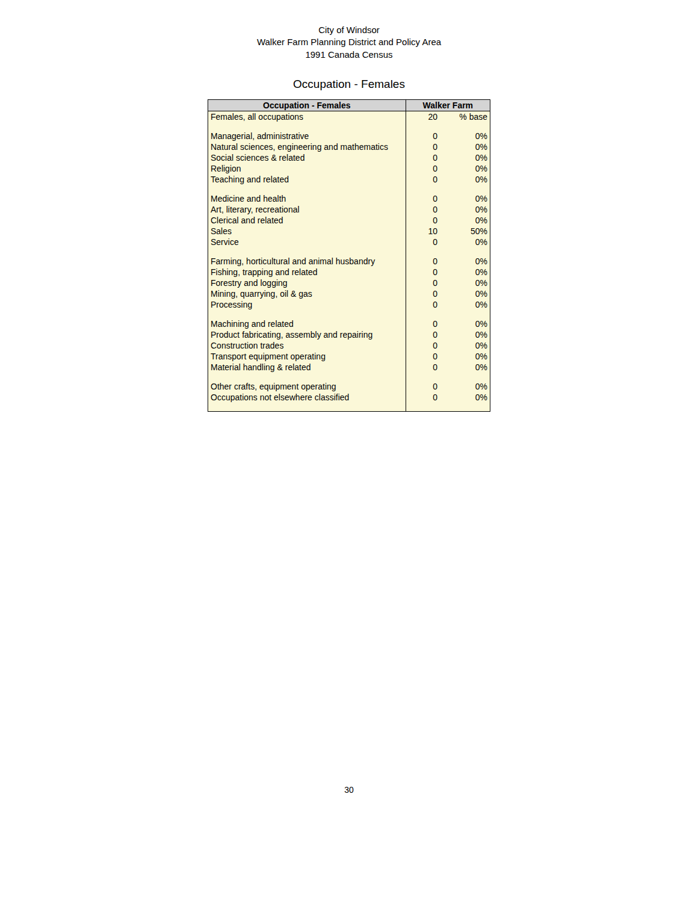City of Windsor
Walker Farm Planning District and Policy Area
1991 Canada Census
Occupation - Females
| Occupation - Females | Walker Farm |
| --- | --- |
| Females, all occupations | 20 | % base |
| Managerial, administrative | 0 | 0% |
| Natural sciences, engineering and mathematics | 0 | 0% |
| Social sciences & related | 0 | 0% |
| Religion | 0 | 0% |
| Teaching and related | 0 | 0% |
| Medicine and health | 0 | 0% |
| Art, literary, recreational | 0 | 0% |
| Clerical and related | 0 | 0% |
| Sales | 10 | 50% |
| Service | 0 | 0% |
| Farming, horticultural and animal husbandry | 0 | 0% |
| Fishing, trapping and related | 0 | 0% |
| Forestry and logging | 0 | 0% |
| Mining, quarrying, oil & gas | 0 | 0% |
| Processing | 0 | 0% |
| Machining and related | 0 | 0% |
| Product fabricating, assembly and repairing | 0 | 0% |
| Construction trades | 0 | 0% |
| Transport equipment operating | 0 | 0% |
| Material handling & related | 0 | 0% |
| Other crafts, equipment operating | 0 | 0% |
| Occupations not elsewhere classified | 0 | 0% |
30